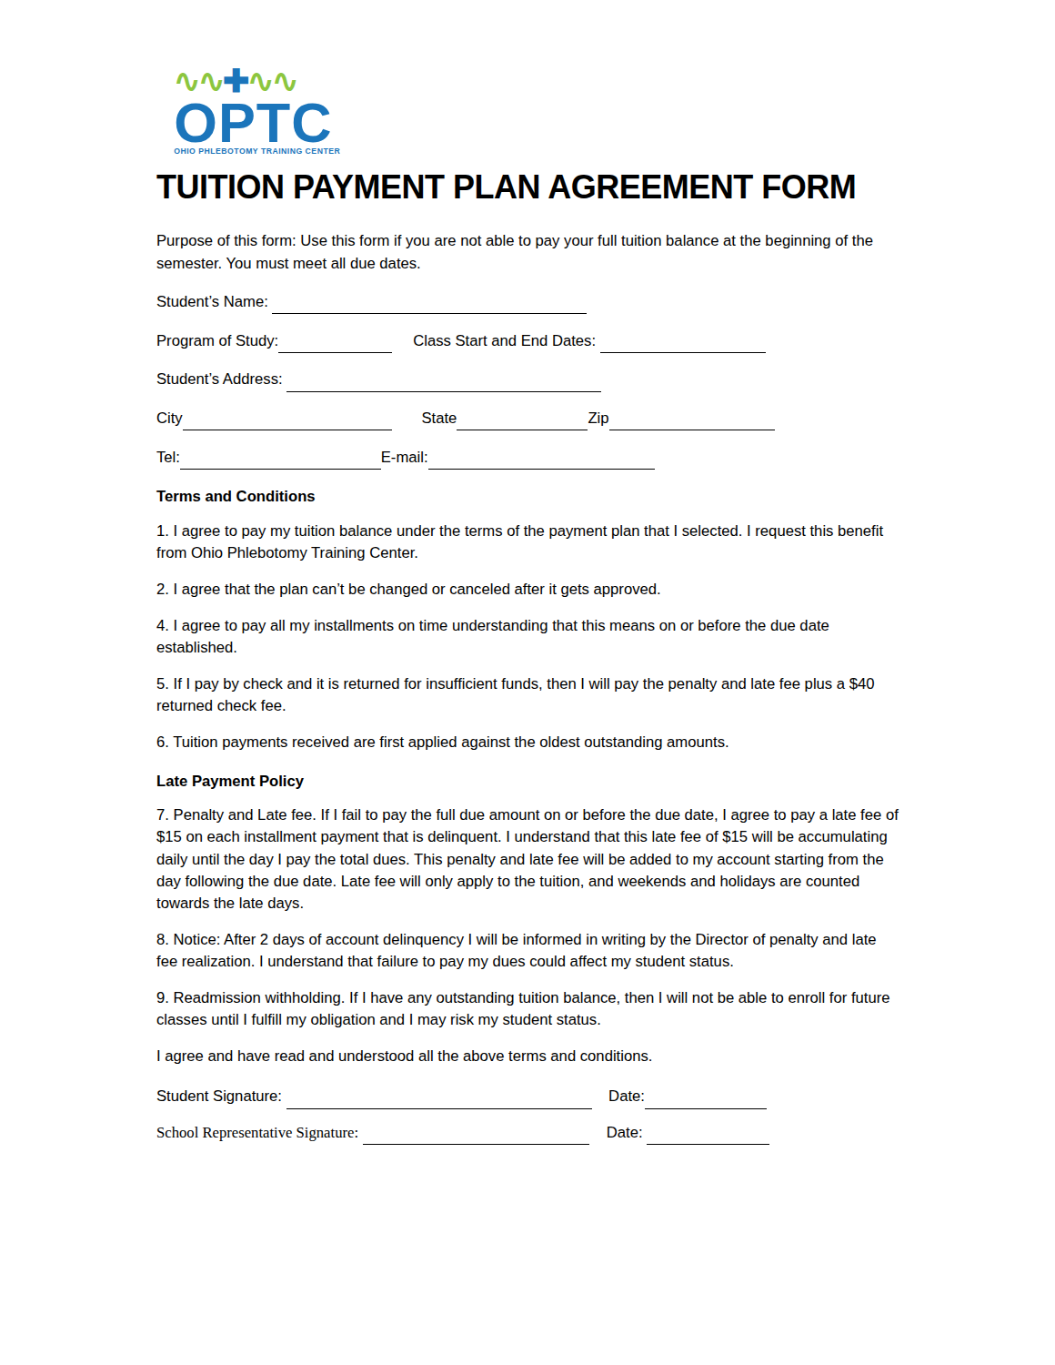∿∿✚∿∿
OPTC
OHIO PHLEBOTOMY TRAINING CENTER
TUITION PAYMENT PLAN AGREEMENT FORM
Purpose of this form: Use this form if you are not able to pay your full tuition balance at the beginning of the semester. You must meet all due dates.
Student’s Name:
Program of Study: Class Start and End Dates:
Student’s Address:
City State Zip
Tel: E-mail:
Terms and Conditions
1. I agree to pay my tuition balance under the terms of the payment plan that I selected. I request this benefit from Ohio Phlebotomy Training Center.
2. I agree that the plan can’t be changed or canceled after it gets approved.
4. I agree to pay all my installments on time understanding that this means on or before the due date established.
5. If I pay by check and it is returned for insufficient funds, then I will pay the penalty and late fee plus a $40 returned check fee.
6. Tuition payments received are first applied against the oldest outstanding amounts.
Late Payment Policy
7. Penalty and Late fee. If I fail to pay the full due amount on or before the due date, I agree to pay a late fee of $15 on each installment payment that is delinquent. I understand that this late fee of $15 will be accumulating daily until the day I pay the total dues. This penalty and late fee will be added to my account starting from the day following the due date. Late fee will only apply to the tuition, and weekends and holidays are counted towards the late days.
8. Notice: After 2 days of account delinquency I will be informed in writing by the Director of penalty and late fee realization. I understand that failure to pay my dues could affect my student status.
9. Readmission withholding. If I have any outstanding tuition balance, then I will not be able to enroll for future classes until I fulfill my obligation and I may risk my student status.
I agree and have read and understood all the above terms and conditions.
Student Signature: Date:
School Representative Signature: Date: